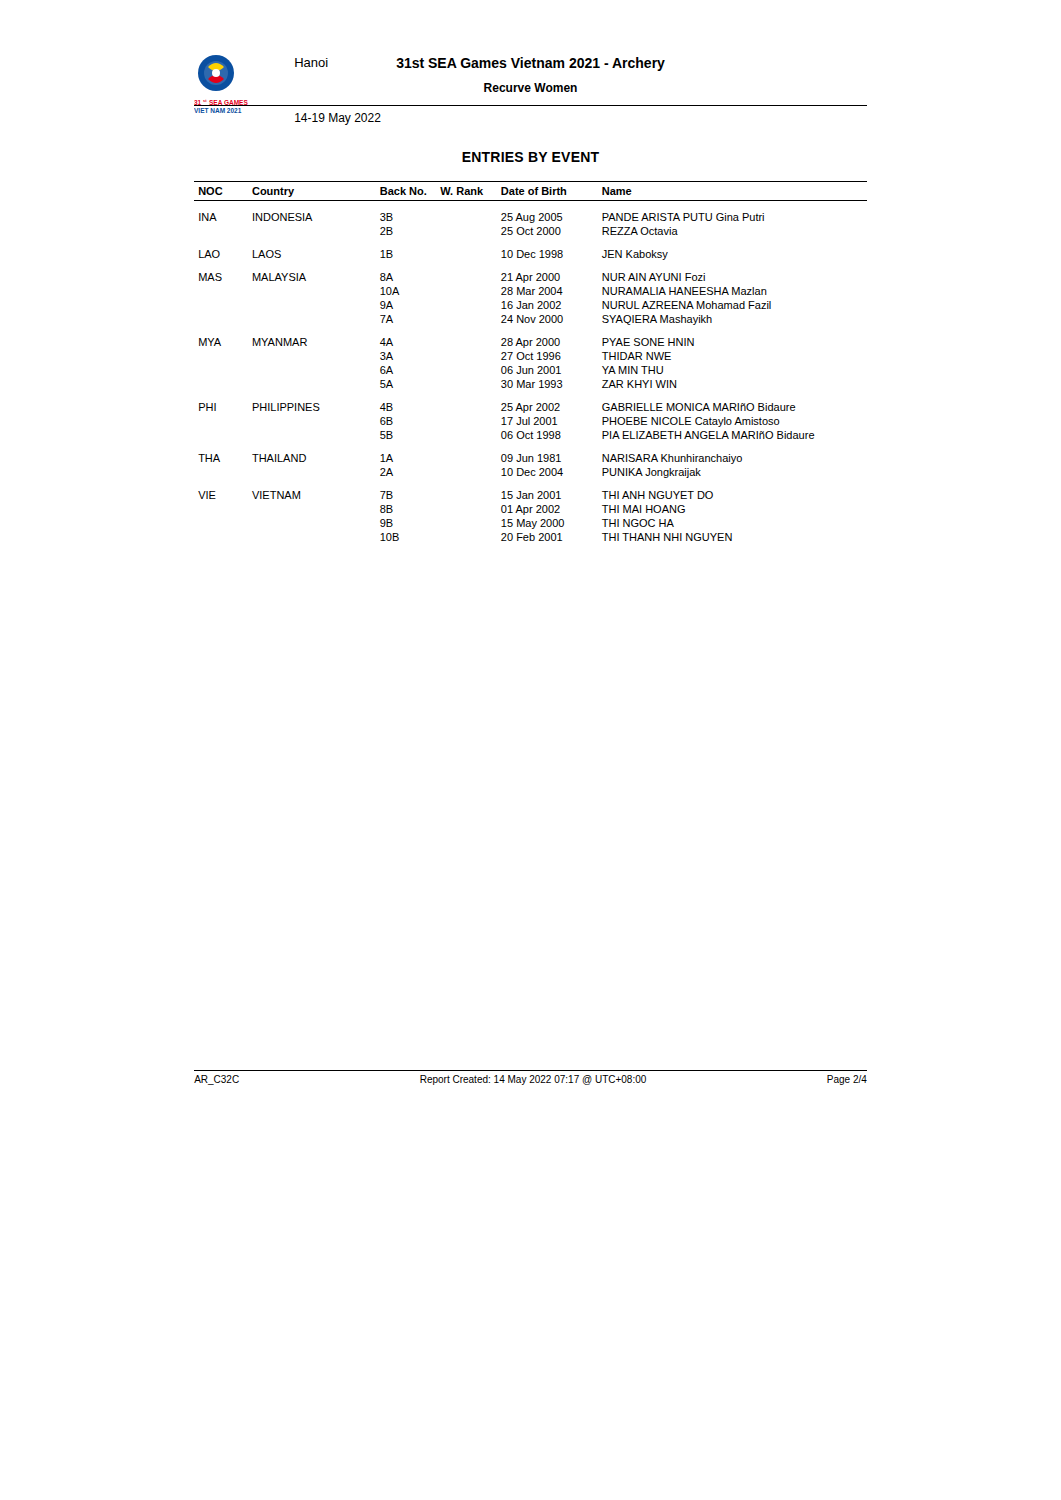31 st SEA GAMES VIET NAM 2021
Hanoi
14-19 May 2022
31st SEA Games Vietnam 2021 - Archery
Recurve Women
ENTRIES BY EVENT
| NOC | Country | Back No. | W. Rank | Date of Birth | Name |
| --- | --- | --- | --- | --- | --- |
| INA | INDONESIA | 3B | | 25 Aug 2005 | PANDE ARISTA PUTU Gina Putri |
| | | 2B | | 25 Oct 2000 | REZZA Octavia |
| LAO | LAOS | 1B | | 10 Dec 1998 | JEN Kaboksy |
| MAS | MALAYSIA | 8A | | 21 Apr 2000 | NUR AIN AYUNI Fozi |
| | | 10A | | 28 Mar 2004 | NURAMALIA HANEESHA Mazlan |
| | | 9A | | 16 Jan 2002 | NURUL AZREENA Mohamad Fazil |
| | | 7A | | 24 Nov 2000 | SYAQIERA Mashayikh |
| MYA | MYANMAR | 4A | | 28 Apr 2000 | PYAE SONE HNIN |
| | | 3A | | 27 Oct 1996 | THIDAR NWE |
| | | 6A | | 06 Jun 2001 | YA MIN THU |
| | | 5A | | 30 Mar 1993 | ZAR KHYI WIN |
| PHI | PHILIPPINES | 4B | | 25 Apr 2002 | GABRIELLE MONICA MARIñO Bidaure |
| | | 6B | | 17 Jul 2001 | PHOEBE NICOLE Cataylo Amistoso |
| | | 5B | | 06 Oct 1998 | PIA ELIZABETH ANGELA MARIñO Bidaure |
| THA | THAILAND | 1A | | 09 Jun 1981 | NARISARA Khunhiranchaiyo |
| | | 2A | | 10 Dec 2004 | PUNIKA Jongkraijak |
| VIE | VIETNAM | 7B | | 15 Jan 2001 | THI ANH NGUYET DO |
| | | 8B | | 01 Apr 2002 | THI MAI HOANG |
| | | 9B | | 15 May 2000 | THI NGOC HA |
| | | 10B | | 20 Feb 2001 | THI THANH NHI NGUYEN |
AR_C32C
Report Created: 14 May 2022 07:17 @ UTC+08:00
Page 2/4